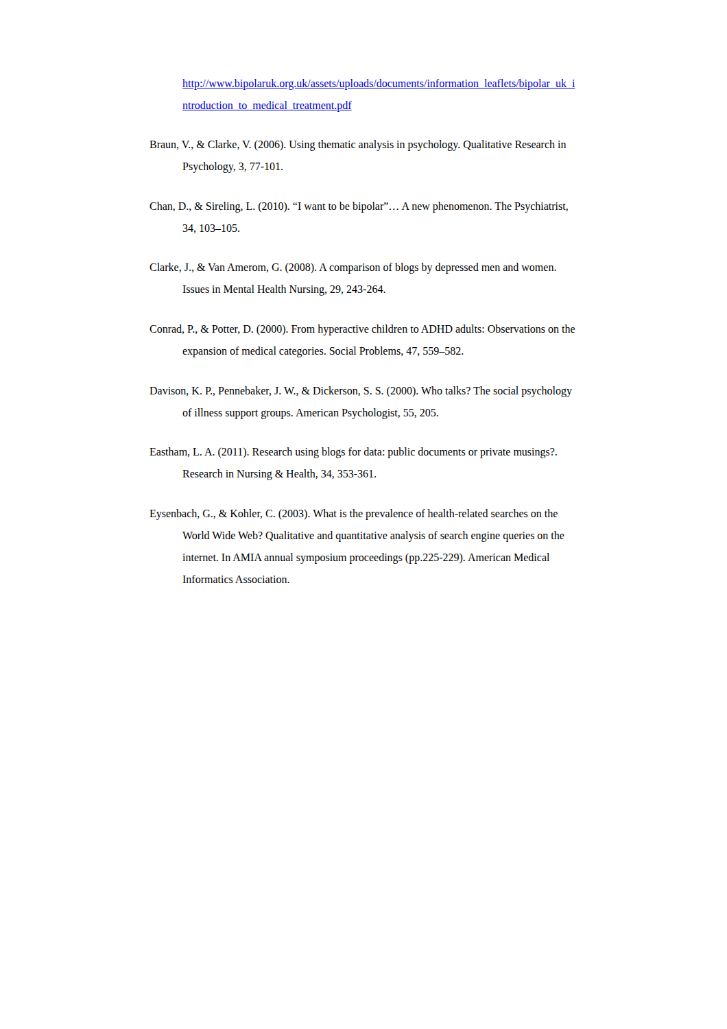http://www.bipolaruk.org.uk/assets/uploads/documents/information_leaflets/bipolar_uk_introduction_to_medical_treatment.pdf
Braun, V., & Clarke, V. (2006). Using thematic analysis in psychology. Qualitative Research in Psychology, 3, 77-101.
Chan, D., & Sireling, L. (2010). “I want to be bipolar”… A new phenomenon. The Psychiatrist, 34, 103–105.
Clarke, J., & Van Amerom, G. (2008). A comparison of blogs by depressed men and women. Issues in Mental Health Nursing, 29, 243-264.
Conrad, P., & Potter, D. (2000). From hyperactive children to ADHD adults: Observations on the expansion of medical categories. Social Problems, 47, 559–582.
Davison, K. P., Pennebaker, J. W., & Dickerson, S. S. (2000). Who talks? The social psychology of illness support groups. American Psychologist, 55, 205.
Eastham, L. A. (2011). Research using blogs for data: public documents or private musings?. Research in Nursing & Health, 34, 353-361.
Eysenbach, G., & Kohler, C. (2003). What is the prevalence of health-related searches on the World Wide Web? Qualitative and quantitative analysis of search engine queries on the internet. In AMIA annual symposium proceedings (pp.225-229). American Medical Informatics Association.